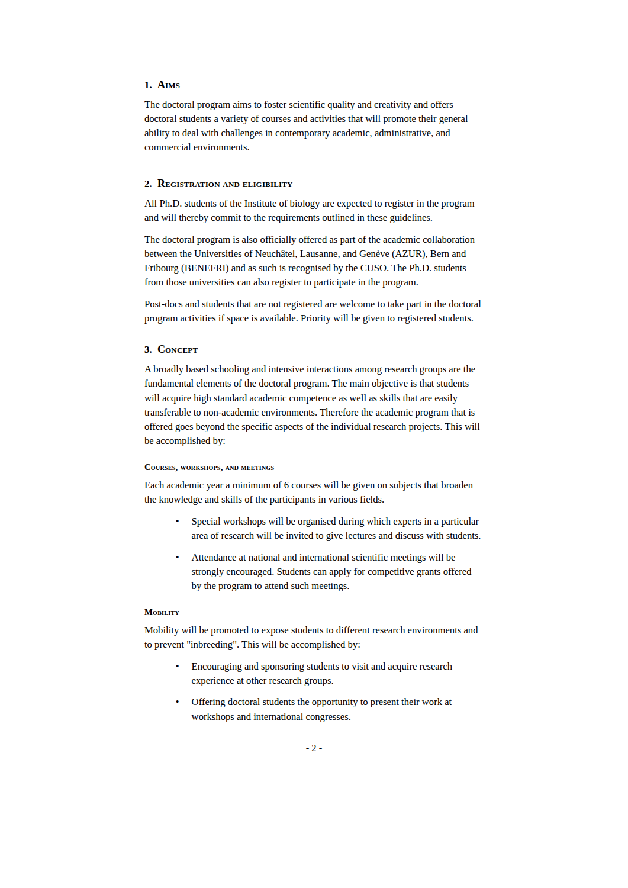1. Aims
The doctoral program aims to foster scientific quality and creativity and offers doctoral students a variety of courses and activities that will promote their general ability to deal with challenges in contemporary academic, administrative, and commercial environments.
2. Registration and eligibility
All Ph.D. students of the Institute of biology are expected to register in the program and will thereby commit to the requirements outlined in these guidelines.
The doctoral program is also officially offered as part of the academic collaboration between the Universities of Neuchâtel, Lausanne, and Genève (AZUR), Bern and Fribourg (BENEFRI) and as such is recognised by the CUSO. The Ph.D. students from those universities can also register to participate in the program.
Post-docs and students that are not registered are welcome to take part in the doctoral program activities if space is available. Priority will be given to registered students.
3. Concept
A broadly based schooling and intensive interactions among research groups are the fundamental elements of the doctoral program. The main objective is that students will acquire high standard academic competence as well as skills that are easily transferable to non-academic environments. Therefore the academic program that is offered goes beyond the specific aspects of the individual research projects. This will be accomplished by:
Courses, workshops, and meetings
Each academic year a minimum of 6 courses will be given on subjects that broaden the knowledge and skills of the participants in various fields.
Special workshops will be organised during which experts in a particular area of research will be invited to give lectures and discuss with students.
Attendance at national and international scientific meetings will be strongly encouraged. Students can apply for competitive grants offered by the program to attend such meetings.
Mobility
Mobility will be promoted to expose students to different research environments and to prevent "inbreeding". This will be accomplished by:
Encouraging and sponsoring students to visit and acquire research experience at other research groups.
Offering doctoral students the opportunity to present their work at workshops and international congresses.
- 2 -